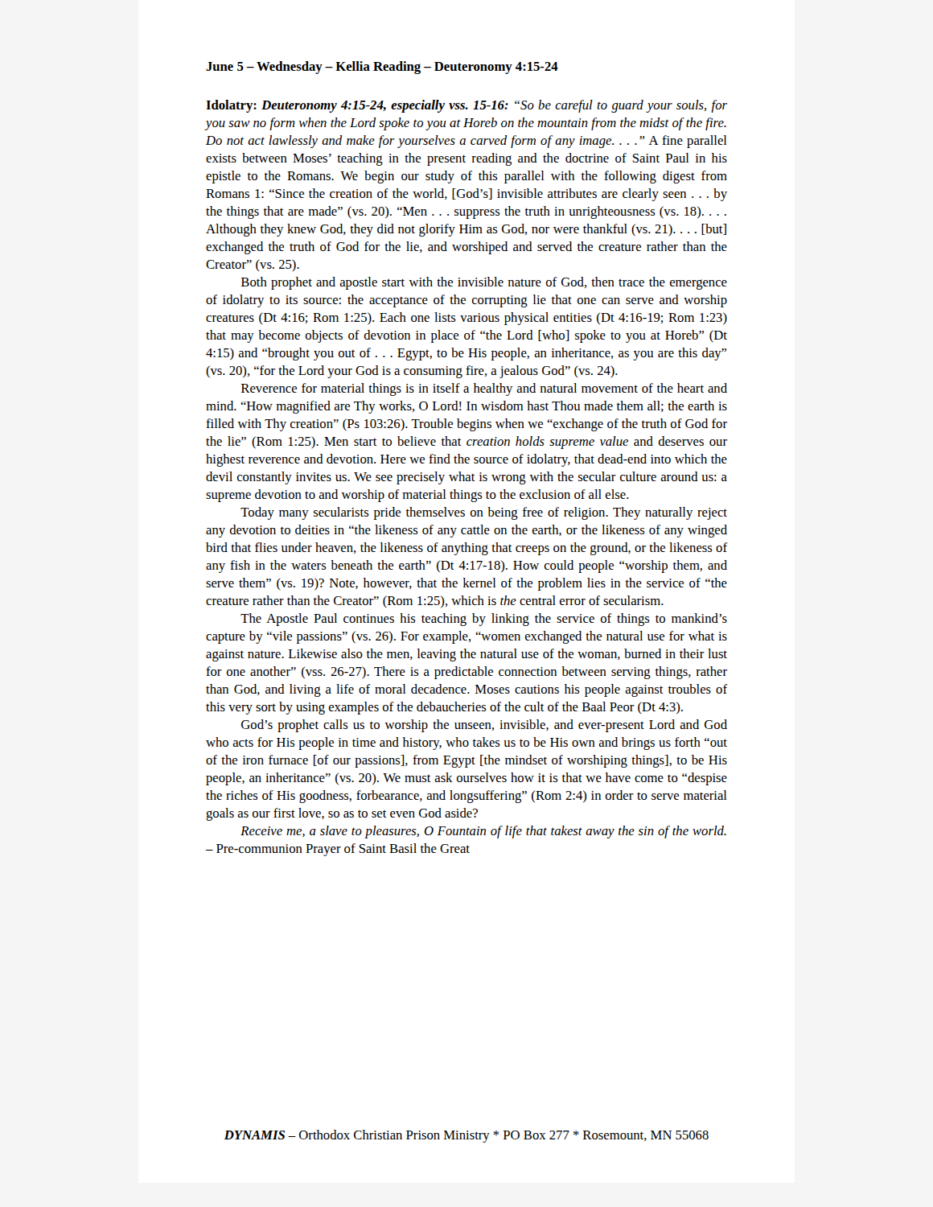June 5 – Wednesday – Kellia Reading – Deuteronomy 4:15-24
Idolatry: Deuteronomy 4:15-24, especially vss. 15-16: “So be careful to guard your souls, for you saw no form when the Lord spoke to you at Horeb on the mountain from the midst of the fire. Do not act lawlessly and make for yourselves a carved form of any image. . . .” A fine parallel exists between Moses’ teaching in the present reading and the doctrine of Saint Paul in his epistle to the Romans. We begin our study of this parallel with the following digest from Romans 1: “Since the creation of the world, [God’s] invisible attributes are clearly seen . . . by the things that are made” (vs. 20). “Men . . . suppress the truth in unrighteousness (vs. 18). . . . Although they knew God, they did not glorify Him as God, nor were thankful (vs. 21). . . . [but] exchanged the truth of God for the lie, and worshiped and served the creature rather than the Creator” (vs. 25).
Both prophet and apostle start with the invisible nature of God, then trace the emergence of idolatry to its source: the acceptance of the corrupting lie that one can serve and worship creatures (Dt 4:16; Rom 1:25). Each one lists various physical entities (Dt 4:16-19; Rom 1:23) that may become objects of devotion in place of “the Lord [who] spoke to you at Horeb” (Dt 4:15) and “brought you out of . . . Egypt, to be His people, an inheritance, as you are this day” (vs. 20), “for the Lord your God is a consuming fire, a jealous God” (vs. 24).
Reverence for material things is in itself a healthy and natural movement of the heart and mind. “How magnified are Thy works, O Lord! In wisdom hast Thou made them all; the earth is filled with Thy creation” (Ps 103:26). Trouble begins when we “exchange of the truth of God for the lie” (Rom 1:25). Men start to believe that creation holds supreme value and deserves our highest reverence and devotion. Here we find the source of idolatry, that dead-end into which the devil constantly invites us. We see precisely what is wrong with the secular culture around us: a supreme devotion to and worship of material things to the exclusion of all else.
Today many secularists pride themselves on being free of religion. They naturally reject any devotion to deities in “the likeness of any cattle on the earth, or the likeness of any winged bird that flies under heaven, the likeness of anything that creeps on the ground, or the likeness of any fish in the waters beneath the earth” (Dt 4:17-18). How could people “worship them, and serve them” (vs. 19)? Note, however, that the kernel of the problem lies in the service of “the creature rather than the Creator” (Rom 1:25), which is the central error of secularism.
The Apostle Paul continues his teaching by linking the service of things to mankind’s capture by “vile passions” (vs. 26). For example, “women exchanged the natural use for what is against nature. Likewise also the men, leaving the natural use of the woman, burned in their lust for one another” (vss. 26-27). There is a predictable connection between serving things, rather than God, and living a life of moral decadence. Moses cautions his people against troubles of this very sort by using examples of the debaucheries of the cult of the Baal Peor (Dt 4:3).
God’s prophet calls us to worship the unseen, invisible, and ever-present Lord and God who acts for His people in time and history, who takes us to be His own and brings us forth “out of the iron furnace [of our passions], from Egypt [the mindset of worshiping things], to be His people, an inheritance” (vs. 20). We must ask ourselves how it is that we have come to “despise the riches of His goodness, forbearance, and longsuffering” (Rom 2:4) in order to serve material goals as our first love, so as to set even God aside?
Receive me, a slave to pleasures, O Fountain of life that takest away the sin of the world. – Pre-communion Prayer of Saint Basil the Great
DYNAMIS – Orthodox Christian Prison Ministry * PO Box 277 * Rosemount, MN 55068